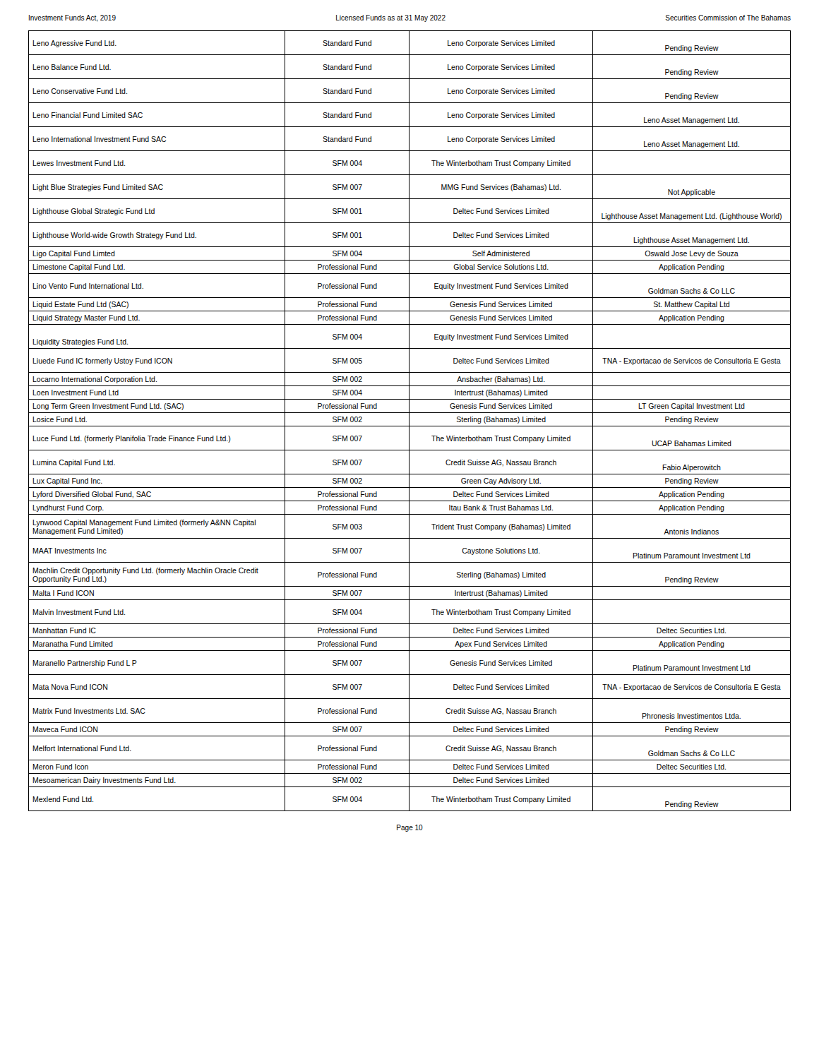Investment Funds Act, 2019 Licensed Funds as at 31 May 2022 Securities Commission of The Bahamas
| Leno Agressive Fund Ltd. | Standard Fund | Leno Corporate Services Limited | Pending Review |
| Leno Balance Fund Ltd. | Standard Fund | Leno Corporate Services Limited | Pending Review |
| Leno Conservative Fund Ltd. | Standard Fund | Leno Corporate Services Limited | Pending Review |
| Leno Financial Fund Limited SAC | Standard Fund | Leno Corporate Services Limited | Leno Asset Management Ltd. |
| Leno International Investment Fund SAC | Standard Fund | Leno Corporate Services Limited | Leno Asset Management Ltd. |
| Lewes Investment Fund Ltd. | SFM 004 | The Winterbotham Trust Company Limited | |
| Light Blue Strategies Fund Limited SAC | SFM 007 | MMG Fund Services (Bahamas) Ltd. | Not Applicable |
| Lighthouse Global Strategic Fund Ltd | SFM 001 | Deltec Fund Services Limited | Lighthouse Asset Management Ltd. (Lighthouse World) |
| Lighthouse World-wide Growth Strategy Fund Ltd. | SFM 001 | Deltec Fund Services Limited | Lighthouse Asset Management Ltd. |
| Ligo Capital Fund Limted | SFM 004 | Self Administered | Oswald Jose Levy de Souza |
| Limestone Capital Fund Ltd. | Professional Fund | Global Service Solutions Ltd. | Application Pending |
| Lino Vento Fund International Ltd. | Professional Fund | Equity Investment Fund Services Limited | Goldman Sachs & Co LLC |
| Liquid Estate Fund Ltd (SAC) | Professional Fund | Genesis Fund Services Limited | St. Matthew Capital Ltd |
| Liquid Strategy Master Fund Ltd. | Professional Fund | Genesis Fund Services Limited | Application Pending |
| Liquidity Strategies Fund Ltd. | SFM 004 | Equity Investment Fund Services Limited | |
| Liuede Fund IC formerly Ustoy Fund ICON | SFM 005 | Deltec Fund Services Limited | TNA - Exportacao de Servicos de Consultoria E Gesta |
| Locarno International Corporation Ltd. | SFM 002 | Ansbacher (Bahamas) Ltd. | |
| Loen Investment Fund Ltd | SFM 004 | Intertrust (Bahamas) Limited | |
| Long Term Green Investment Fund Ltd. (SAC) | Professional Fund | Genesis Fund Services Limited | LT Green Capital Investment Ltd |
| Losice Fund Ltd. | SFM 002 | Sterling (Bahamas) Limited | Pending Review |
| Luce Fund Ltd. (formerly Planifolia Trade Finance Fund Ltd.) | SFM 007 | The Winterbotham Trust Company Limited | UCAP Bahamas Limited |
| Lumina Capital Fund Ltd. | SFM 007 | Credit Suisse AG, Nassau Branch | Fabio Alperowitch |
| Lux Capital Fund Inc. | SFM 002 | Green Cay Advisory Ltd. | Pending Review |
| Lyford Diversified Global Fund, SAC | Professional Fund | Deltec Fund Services Limited | Application Pending |
| Lyndhurst Fund Corp. | Professional Fund | Itau Bank & Trust Bahamas Ltd. | Application Pending |
| Lynwood Capital Management Fund Limited (formerly A&NN Capital Management Fund Limited) | SFM 003 | Trident Trust Company (Bahamas) Limited | Antonis Indianos |
| MAAT Investments Inc | SFM 007 | Caystone Solutions Ltd. | Platinum Paramount Investment Ltd |
| Machlin Credit Opportunity Fund Ltd. (formerly Machlin Oracle Credit Opportunity Fund Ltd.) | Professional Fund | Sterling (Bahamas) Limited | Pending Review |
| Malta I Fund ICON | SFM 007 | Intertrust (Bahamas) Limited | |
| Malvin Investment Fund Ltd. | SFM 004 | The Winterbotham Trust Company Limited | |
| Manhattan Fund IC | Professional Fund | Deltec Fund Services Limited | Deltec Securities Ltd. |
| Maranatha Fund Limited | Professional Fund | Apex Fund Services Limited | Application Pending |
| Maranello Partnership Fund L P | SFM 007 | Genesis Fund Services Limited | Platinum Paramount Investment Ltd |
| Mata Nova Fund ICON | SFM 007 | Deltec Fund Services Limited | TNA - Exportacao de Servicos de Consultoria E Gesta |
| Matrix Fund Investments Ltd. SAC | Professional Fund | Credit Suisse AG, Nassau Branch | Phronesis Investimentos Ltda. |
| Maveca Fund ICON | SFM 007 | Deltec Fund Services Limited | Pending Review |
| Melfort International Fund Ltd. | Professional Fund | Credit Suisse AG, Nassau Branch | Goldman Sachs & Co LLC |
| Meron Fund Icon | Professional Fund | Deltec Fund Services Limited | Deltec Securities Ltd. |
| Mesoamerican Dairy Investments Fund Ltd. | SFM 002 | Deltec Fund Services Limited | |
| Mexlend Fund Ltd. | SFM 004 | The Winterbotham Trust Company Limited | Pending Review |
Page 10